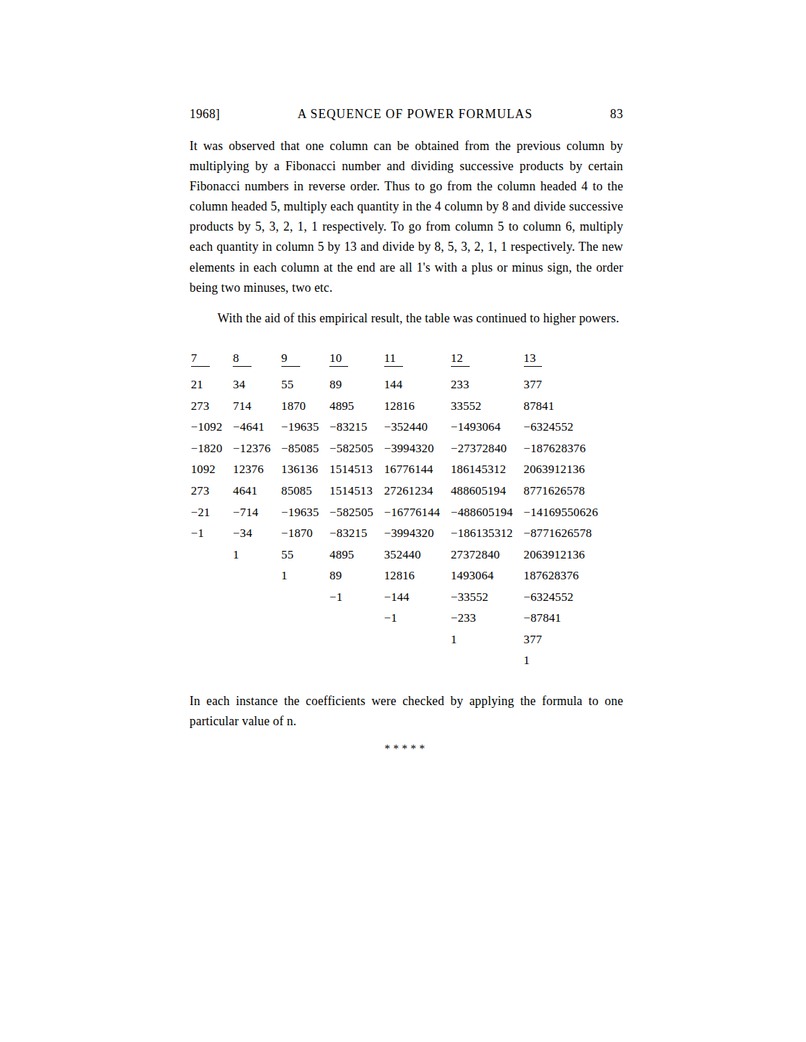1968]
A SEQUENCE OF POWER FORMULAS
83
It was observed that one column can be obtained from the previous column by multiplying by a Fibonacci number and dividing successive products by certain Fibonacci numbers in reverse order. Thus to go from the column headed 4 to the column headed 5, multiply each quantity in the 4 column by 8 and divide successive products by 5, 3, 2, 1, 1 respectively. To go from column 5 to column 6, multiply each quantity in column 5 by 13 and divide by 8, 5, 3, 2, 1, 1 respectively. The new elements in each column at the end are all 1's with a plus or minus sign, the order being two minuses, two etc.
With the aid of this empirical result, the table was continued to higher powers.
| 7 | 8 | 9 | 10 | 11 | 12 | 13 |
| 21 | 34 | 55 | 89 | 144 | 233 | 377 |
| 273 | 714 | 1870 | 4895 | 12816 | 33552 | 87841 |
| −1092 | −4641 | −19635 | −83215 | −352440 | −1493064 | −6324552 |
| −1820 | −12376 | −85085 | −582505 | −3994320 | −27372840 | −187628376 |
| 1092 | 12376 | 136136 | 1514513 | 16776144 | 186145312 | 2063912136 |
| 273 | 4641 | 85085 | 1514513 | 27261234 | 488605194 | 8771626578 |
| −21 | −714 | −19635 | −582505 | −16776144 | −488605194 | −14169550626 |
| −1 | −34 | −1870 | −83215 | −3994320 | −186135312 | −8771626578 |
| | 1 | 55 | 4895 | 352440 | 27372840 | 2063912136 |
| | | 1 | 89 | 12816 | 1493064 | 187628376 |
| | | | −1 | −144 | −33552 | −6324552 |
| | | | | −1 | −233 | −87841 |
| | | | | | 1 | 377 |
| | | | | | | 1 |
In each instance the coefficients were checked by applying the formula to one particular value of n.
*****